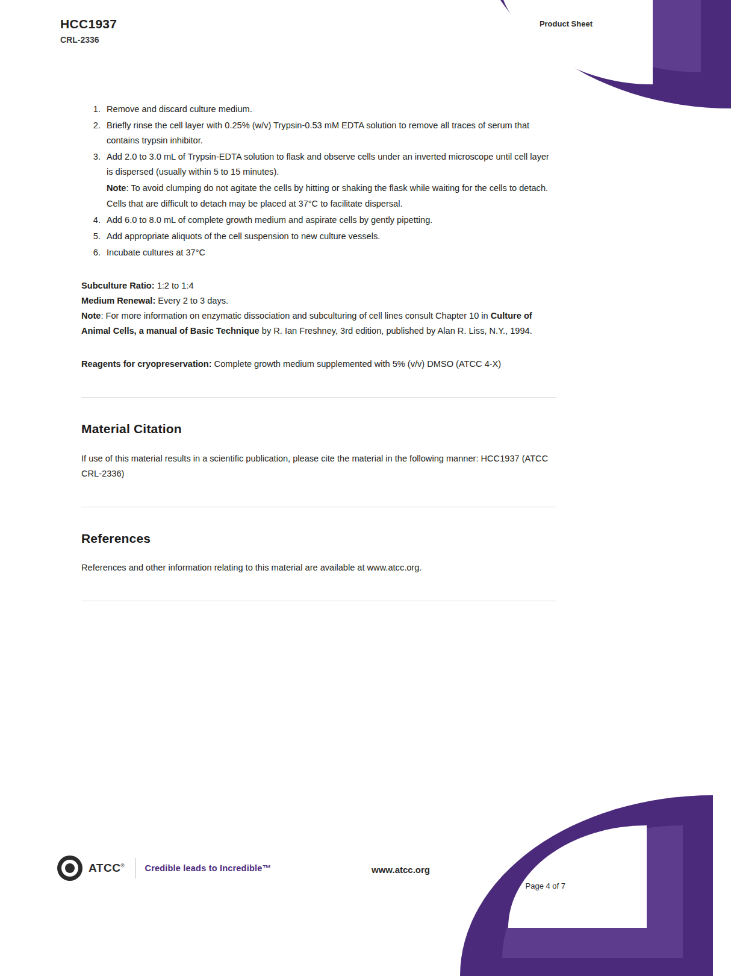HCC1937
CRL-2336
Product Sheet
Remove and discard culture medium.
Briefly rinse the cell layer with 0.25% (w/v) Trypsin-0.53 mM EDTA solution to remove all traces of serum that contains trypsin inhibitor.
Add 2.0 to 3.0 mL of Trypsin-EDTA solution to flask and observe cells under an inverted microscope until cell layer is dispersed (usually within 5 to 15 minutes). Note: To avoid clumping do not agitate the cells by hitting or shaking the flask while waiting for the cells to detach. Cells that are difficult to detach may be placed at 37°C to facilitate dispersal.
Add 6.0 to 8.0 mL of complete growth medium and aspirate cells by gently pipetting.
Add appropriate aliquots of the cell suspension to new culture vessels.
Incubate cultures at 37°C
Subculture Ratio: 1:2 to 1:4
Medium Renewal: Every 2 to 3 days.
Note: For more information on enzymatic dissociation and subculturing of cell lines consult Chapter 10 in Culture of Animal Cells, a manual of Basic Technique by R. Ian Freshney, 3rd edition, published by Alan R. Liss, N.Y., 1994.
Reagents for cryopreservation: Complete growth medium supplemented with 5% (v/v) DMSO (ATCC 4-X)
Material Citation
If use of this material results in a scientific publication, please cite the material in the following manner: HCC1937 (ATCC CRL-2336)
References
References and other information relating to this material are available at www.atcc.org.
ATCC®
Credible leads to Incredible™
www.atcc.org
Page 4 of 7